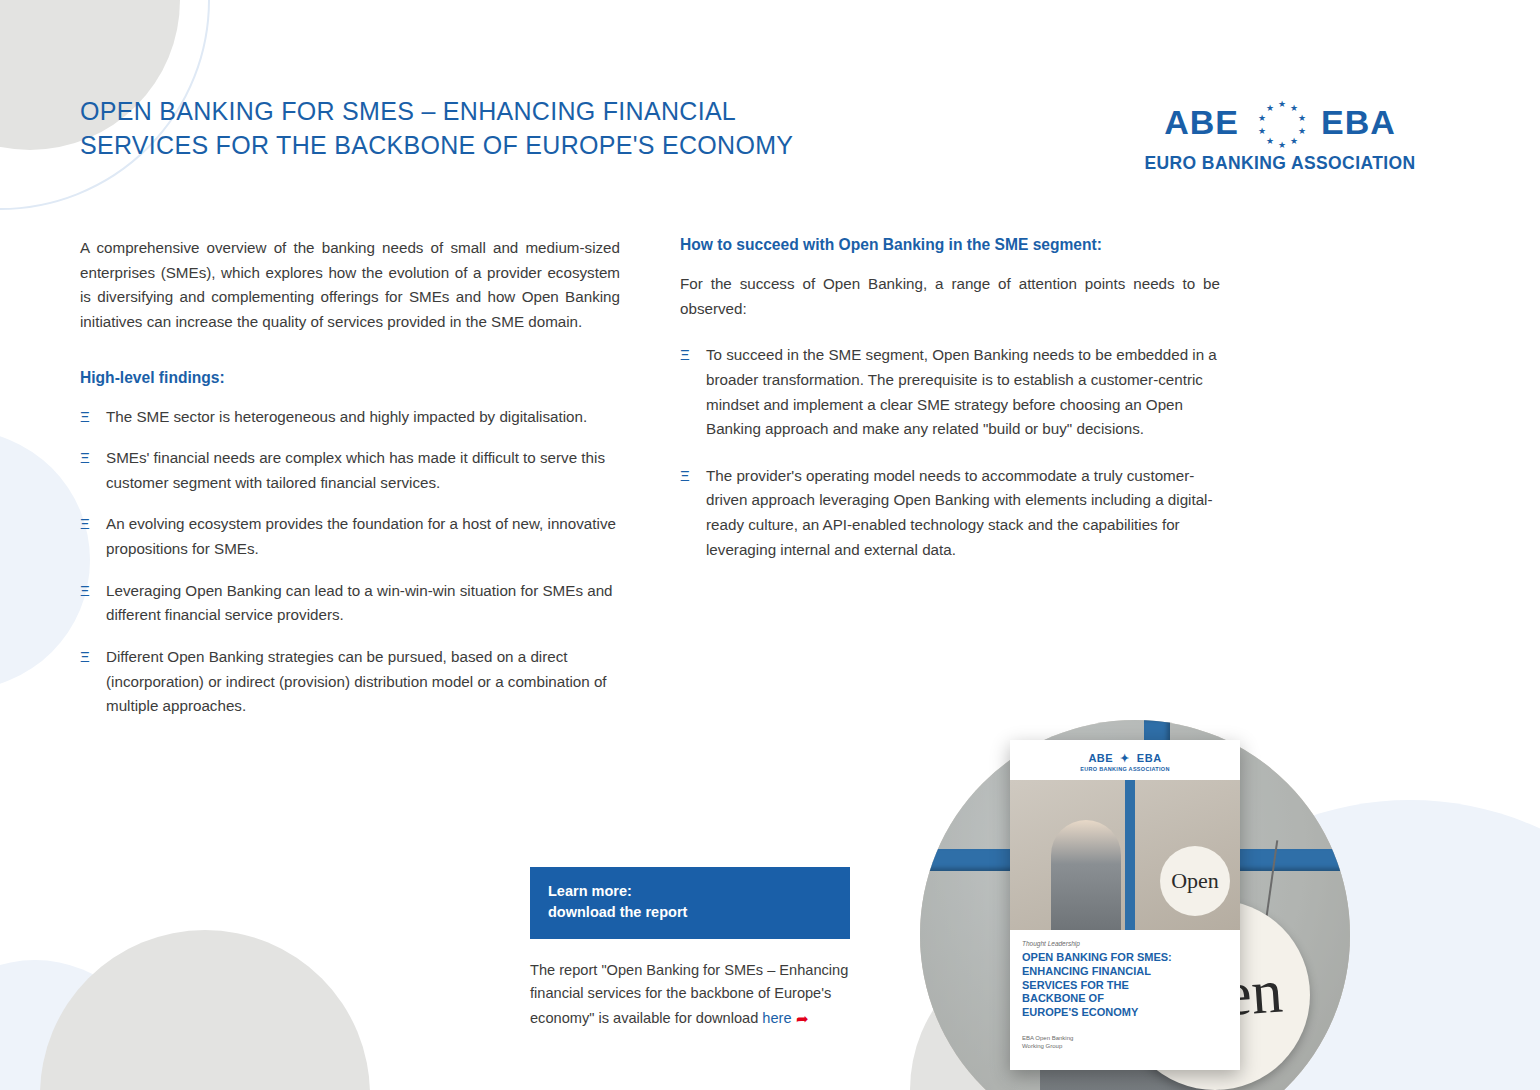FACT SHEET
Open Banking for SMEs – Enhancing Financial
Services for the Backbone of Europe's Economy
ABE ★ ★ ★ ★ ★ ★ ★ ★ ★ ★ EBA
EURO BANKING ASSOCIATION
A comprehensive overview of the banking needs of small and medium-sized enterprises (SMEs), which explores how the evolution of a provider ecosystem is diversifying and complementing offerings for SMEs and how Open Banking initiatives can increase the quality of services provided in the SME domain.
High-level findings:
The SME sector is heterogeneous and highly impacted by digitalisation.
SMEs' financial needs are complex which has made it difficult to serve this customer segment with tailored financial services.
An evolving ecosystem provides the foundation for a host of new, innovative propositions for SMEs.
Leveraging Open Banking can lead to a win-win-win situation for SMEs and different financial service providers.
Different Open Banking strategies can be pursued, based on a direct (incorporation) or indirect (provision) distribution model or a combination of multiple approaches.
How to succeed with Open Banking in the SME segment:
For the success of Open Banking, a range of attention points needs to be observed:
To succeed in the SME segment, Open Banking needs to be embedded in a broader transformation. The prerequisite is to establish a customer-centric mindset and implement a clear SME strategy before choosing an Open Banking approach and make any related "build or buy" decisions.
The provider's operating model needs to accommodate a truly customer-driven approach leveraging Open Banking with elements including a digital-ready culture, an API-enabled technology stack and the capabilities for leveraging internal and external data.
Open
Learn more:
download the report
The report "Open Banking for SMEs – Enhancing financial services for the backbone of Europe's economy" is available for download here➦
ABE ✦ EBA
EURO BANKING ASSOCIATION
Open
Thought Leadership
Open Banking for SMEs:
Enhancing Financial
Services for the
Backbone of
Europe's Economy
EBA Open Banking
Working Group